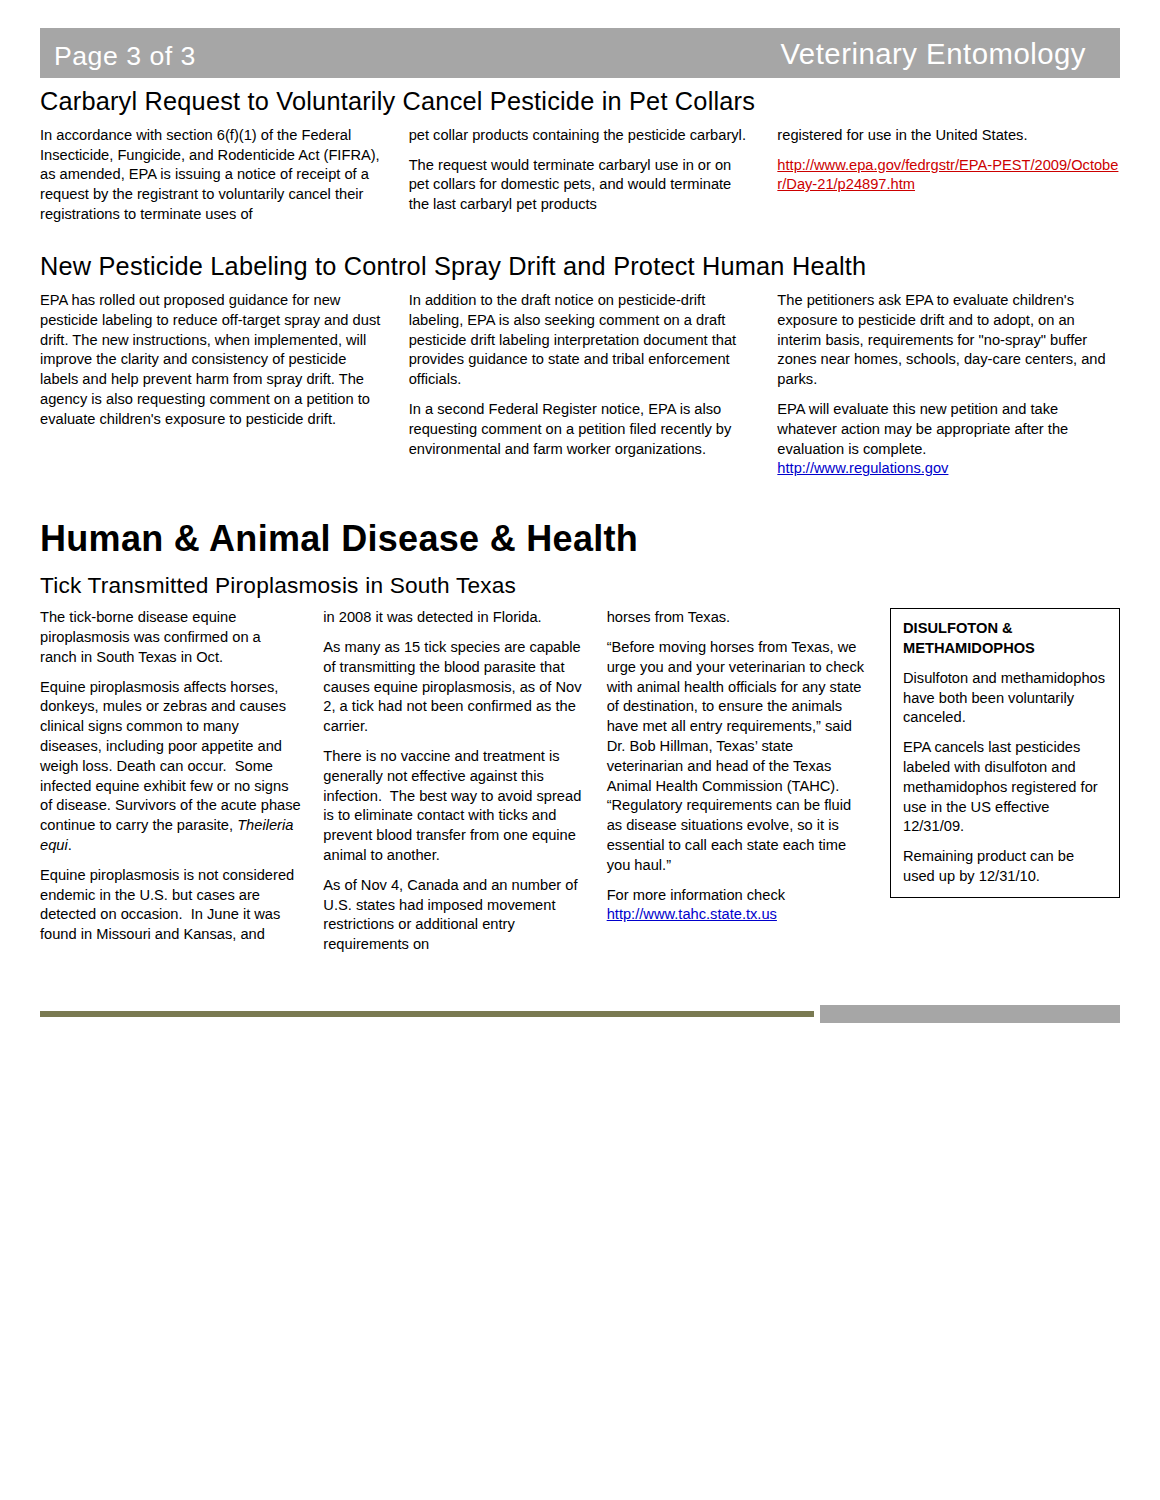Page 3 of 3 Veterinary Entomology
Carbaryl Request to Voluntarily Cancel Pesticide in Pet Collars
In accordance with section 6(f)(1) of the Federal Insecticide, Fungicide, and Rodenticide Act (FIFRA), as amended, EPA is issuing a notice of receipt of a request by the registrant to voluntarily cancel their registrations to terminate uses of
pet collar products containing the pesticide carbaryl.
The request would terminate carbaryl use in or on pet collars for domestic pets, and would terminate the last carbaryl pet products
registered for use in the United States.
http://www.epa.gov/fedrgstr/EPA-PEST/2009/October/Day-21/p24897.htm
New Pesticide Labeling to Control Spray Drift and Protect Human Health
EPA has rolled out proposed guidance for new pesticide labeling to reduce off-target spray and dust drift. The new instructions, when implemented, will improve the clarity and consistency of pesticide labels and help prevent harm from spray drift. The agency is also requesting comment on a petition to evaluate children's exposure to pesticide drift.
In addition to the draft notice on pesticide-drift labeling, EPA is also seeking comment on a draft pesticide drift labeling interpretation document that provides guidance to state and tribal enforcement officials.
In a second Federal Register notice, EPA is also requesting comment on a petition filed recently by environmental and farm worker organizations.
The petitioners ask EPA to evaluate children's exposure to pesticide drift and to adopt, on an interim basis, requirements for "no-spray" buffer zones near homes, schools, day-care centers, and parks.
EPA will evaluate this new petition and take whatever action may be appropriate after the evaluation is complete.
http://www.regulations.gov
Human & Animal Disease & Health
Tick Transmitted Piroplasmosis in South Texas
The tick-borne disease equine piroplasmosis was confirmed on a ranch in South Texas in Oct.
Equine piroplasmosis affects horses, donkeys, mules or zebras and causes clinical signs common to many diseases, including poor appetite and weigh loss. Death can occur. Some infected equine exhibit few or no signs of disease. Survivors of the acute phase continue to carry the parasite, Theileria equi.
Equine piroplasmosis is not considered endemic in the U.S. but cases are detected on occasion. In June it was found in Missouri and Kansas, and
in 2008 it was detected in Florida.
As many as 15 tick species are capable of transmitting the blood parasite that causes equine piroplasmosis, as of Nov 2, a tick had not been confirmed as the carrier.
There is no vaccine and treatment is generally not effective against this infection. The best way to avoid spread is to eliminate contact with ticks and prevent blood transfer from one equine animal to another.
As of Nov 4, Canada and an number of U.S. states had imposed movement restrictions or additional entry requirements on
horses from Texas.
“Before moving horses from Texas, we urge you and your veterinarian to check with animal health officials for any state of destination, to ensure the animals have met all entry requirements,” said Dr. Bob Hillman, Texas’ state veterinarian and head of the Texas Animal Health Commission (TAHC). “Regulatory requirements can be fluid as disease situations evolve, so it is essential to call each state each time you haul.”
For more information check
http://www.tahc.state.tx.us
Disulfoton & Methamidophos
Disulfoton and methamidophos have both been voluntarily canceled.
EPA cancels last pesticides labeled with disulfoton and methamidophos registered for use in the US effective 12/31/09.
Remaining product can be used up by 12/31/10.